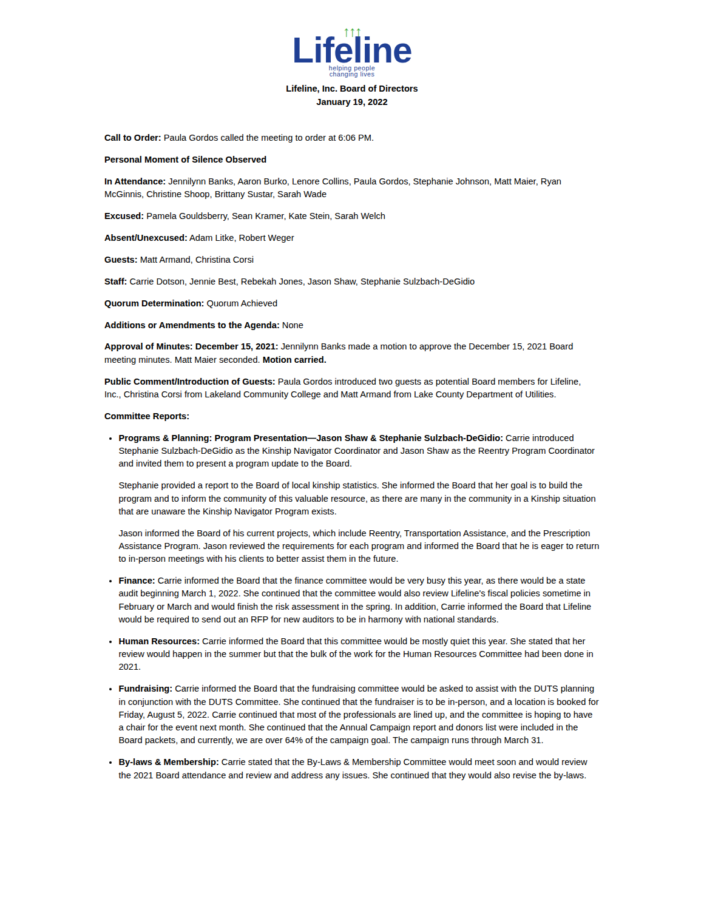↑↑↑ Lifeline
helping people
changing lives
Lifeline, Inc. Board of DirectorsJanuary 19, 2022
Call to Order: Paula Gordos called the meeting to order at 6:06 PM.
Personal Moment of Silence Observed
In Attendance: Jennilynn Banks, Aaron Burko, Lenore Collins, Paula Gordos, Stephanie Johnson, Matt Maier, Ryan McGinnis, Christine Shoop, Brittany Sustar, Sarah Wade
Excused: Pamela Gouldsberry, Sean Kramer, Kate Stein, Sarah Welch
Absent/Unexcused: Adam Litke, Robert Weger
Guests: Matt Armand, Christina Corsi
Staff: Carrie Dotson, Jennie Best, Rebekah Jones, Jason Shaw, Stephanie Sulzbach-DeGidio
Quorum Determination: Quorum Achieved
Additions or Amendments to the Agenda: None
Approval of Minutes: December 15, 2021: Jennilynn Banks made a motion to approve the December 15, 2021 Board meeting minutes. Matt Maier seconded. Motion carried.
Public Comment/Introduction of Guests: Paula Gordos introduced two guests as potential Board members for Lifeline, Inc., Christina Corsi from Lakeland Community College and Matt Armand from Lake County Department of Utilities.
Committee Reports:
Programs & Planning: Program Presentation—Jason Shaw & Stephanie Sulzbach-DeGidio: Carrie introduced Stephanie Sulzbach-DeGidio as the Kinship Navigator Coordinator and Jason Shaw as the Reentry Program Coordinator and invited them to present a program update to the Board.
Stephanie provided a report to the Board of local kinship statistics. She informed the Board that her goal is to build the program and to inform the community of this valuable resource, as there are many in the community in a Kinship situation that are unaware the Kinship Navigator Program exists.
Jason informed the Board of his current projects, which include Reentry, Transportation Assistance, and the Prescription Assistance Program. Jason reviewed the requirements for each program and informed the Board that he is eager to return to in-person meetings with his clients to better assist them in the future.
Finance: Carrie informed the Board that the finance committee would be very busy this year, as there would be a state audit beginning March 1, 2022. She continued that the committee would also review Lifeline's fiscal policies sometime in February or March and would finish the risk assessment in the spring. In addition, Carrie informed the Board that Lifeline would be required to send out an RFP for new auditors to be in harmony with national standards.
Human Resources: Carrie informed the Board that this committee would be mostly quiet this year. She stated that her review would happen in the summer but that the bulk of the work for the Human Resources Committee had been done in 2021.
Fundraising: Carrie informed the Board that the fundraising committee would be asked to assist with the DUTS planning in conjunction with the DUTS Committee. She continued that the fundraiser is to be in-person, and a location is booked for Friday, August 5, 2022. Carrie continued that most of the professionals are lined up, and the committee is hoping to have a chair for the event next month. She continued that the Annual Campaign report and donors list were included in the Board packets, and currently, we are over 64% of the campaign goal. The campaign runs through March 31.
By-laws & Membership: Carrie stated that the By-Laws & Membership Committee would meet soon and would review the 2021 Board attendance and review and address any issues. She continued that they would also revise the by-laws.